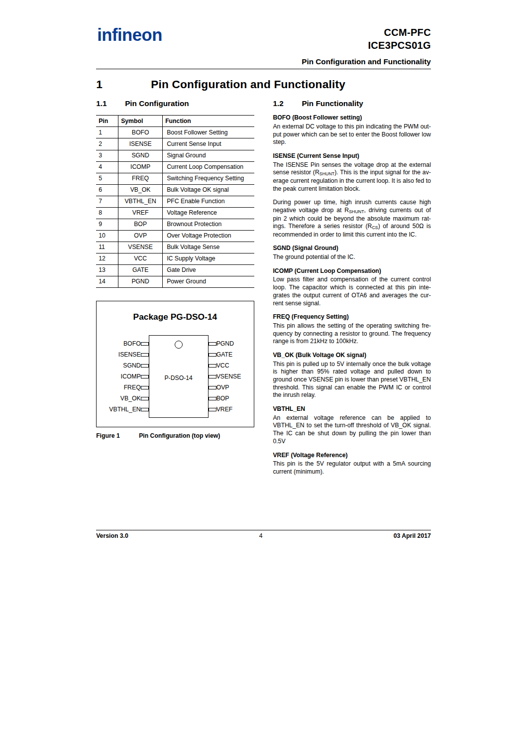infineon
CCM-PFC
ICE3PCS01G
Pin Configuration and Functionality
1 Pin Configuration and Functionality
1.1 Pin Configuration
| Pin | Symbol | Function |
| --- | --- | --- |
| 1 | BOFO | Boost Follower Setting |
| 2 | ISENSE | Current Sense Input |
| 3 | SGND | Signal Ground |
| 4 | ICOMP | Current Loop Compensation |
| 5 | FREQ | Switching Frequency Setting |
| 6 | VB_OK | Bulk Voltage OK signal |
| 7 | VBTHL_EN | PFC Enable Function |
| 8 | VREF | Voltage Reference |
| 9 | BOP | Brownout Protection |
| 10 | OVP | Over Voltage Protection |
| 11 | VSENSE | Bulk Voltage Sense |
| 12 | VCC | IC Supply Voltage |
| 13 | GATE | Gate Drive |
| 14 | PGND | Power Ground |
Package PG-DSO-14
BOFO
ISENSE
SGND
ICOMP
FREQ
VB_OK
VBTHL_EN
P-DSO-14
PGND
GATE
VCC
VSENSE
OVP
BOP
VREF
Figure 1 Pin Configuration (top view)
1.2 Pin Functionality
BOFO (Boost Follower setting)
An external DC voltage to this pin indicating the PWM output power which can be set to enter the Boost follower low step.
ISENSE (Current Sense Input)
The ISENSE Pin senses the voltage drop at the external sense resistor (RSHUNT). This is the input signal for the average current regulation in the current loop. It is also fed to the peak current limitation block.
During power up time, high inrush currents cause high negative voltage drop at RSHUNT, driving currents out of pin 2 which could be beyond the absolute maximum ratings. Therefore a series resistor (RCS) of around 50Ω is recommended in order to limit this current into the IC.
SGND (Signal Ground)
The ground potential of the IC.
ICOMP (Current Loop Compensation)
Low pass filter and compensation of the current control loop. The capacitor which is connected at this pin integrates the output current of OTA6 and averages the current sense signal.
FREQ (Frequency Setting)
This pin allows the setting of the operating switching frequency by connecting a resistor to ground. The frequency range is from 21kHz to 100kHz.
VB_OK (Bulk Voltage OK signal)
This pin is pulled up to 5V internally once the bulk voltage is higher than 95% rated voltage and pulled down to ground once VSENSE pin is lower than preset VBTHL_EN threshold. This signal can enable the PWM IC or control the inrush relay.
VBTHL_EN
An external voltage reference can be applied to VBTHL_EN to set the turn-off threshold of VB_OK signal. The IC can be shut down by pulling the pin lower than 0.5V
VREF (Voltage Reference)
This pin is the 5V regulator output with a 5mA sourcing current (minimum).
Version 3.0
4
03 April 2017